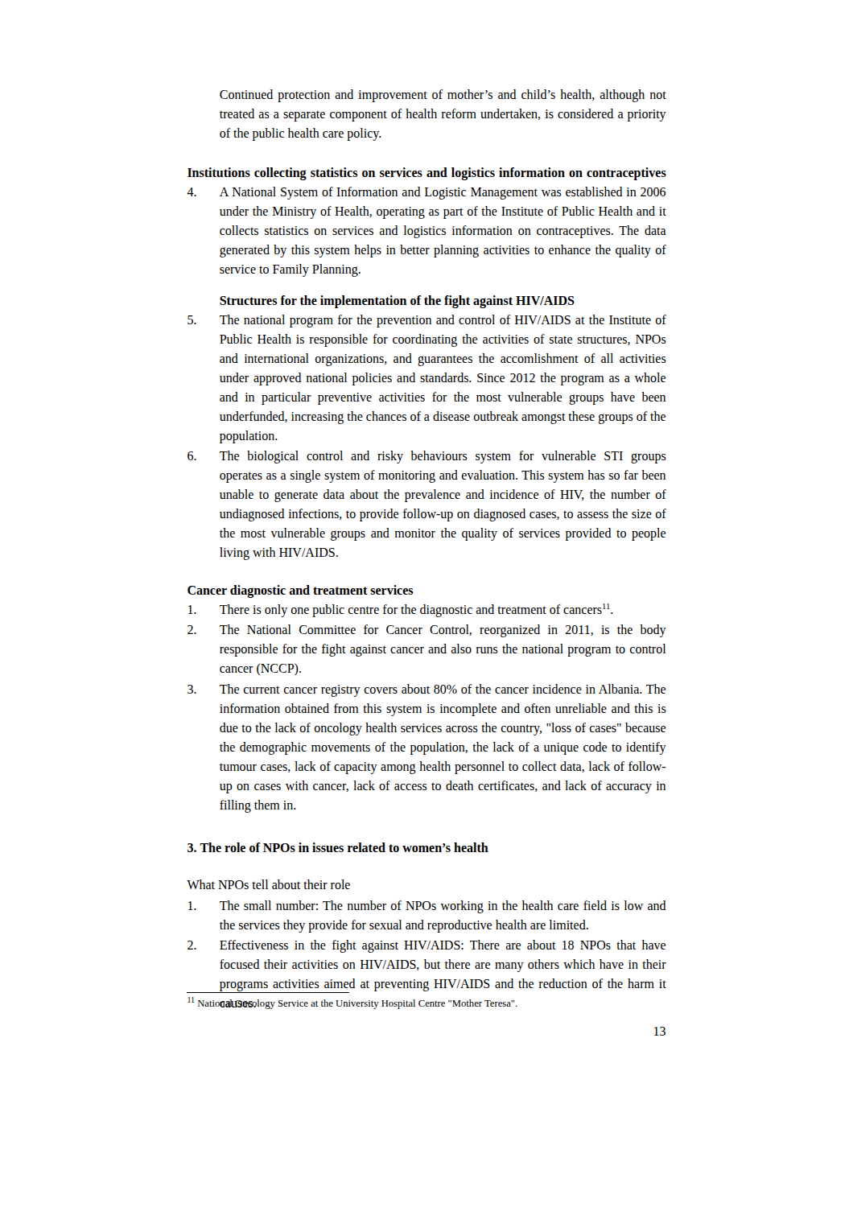Continued protection and improvement of mother’s and child’s health, although not treated as a separate component of health reform undertaken, is considered a priority of the public health care policy.
Institutions collecting statistics on services and logistics information on contraceptives
4. A National System of Information and Logistic Management was established in 2006 under the Ministry of Health, operating as part of the Institute of Public Health and it collects statistics on services and logistics information on contraceptives. The data generated by this system helps in better planning activities to enhance the quality of service to Family Planning.
Structures for the implementation of the fight against HIV/AIDS
5. The national program for the prevention and control of HIV/AIDS at the Institute of Public Health is responsible for coordinating the activities of state structures, NPOs and international organizations, and guarantees the accomlishment of all activities under approved national policies and standards. Since 2012 the program as a whole and in particular preventive activities for the most vulnerable groups have been underfunded, increasing the chances of a disease outbreak amongst these groups of the population.
6. The biological control and risky behaviours system for vulnerable STI groups operates as a single system of monitoring and evaluation. This system has so far been unable to generate data about the prevalence and incidence of HIV, the number of undiagnosed infections, to provide follow-up on diagnosed cases, to assess the size of the most vulnerable groups and monitor the quality of services provided to people living with HIV/AIDS.
Cancer diagnostic and treatment services
1. There is only one public centre for the diagnostic and treatment of cancers11.
2. The National Committee for Cancer Control, reorganized in 2011, is the body responsible for the fight against cancer and also runs the national program to control cancer (NCCP).
3. The current cancer registry covers about 80% of the cancer incidence in Albania. The information obtained from this system is incomplete and often unreliable and this is due to the lack of oncology health services across the country, "loss of cases" because the demographic movements of the population, the lack of a unique code to identify tumour cases, lack of capacity among health personnel to collect data, lack of follow-up on cases with cancer, lack of access to death certificates, and lack of accuracy in filling them in.
3. The role of NPOs in issues related to women’s health
What NPOs tell about their role
1. The small number: The number of NPOs working in the health care field is low and the services they provide for sexual and reproductive health are limited.
2. Effectiveness in the fight against HIV/AIDS: There are about 18 NPOs that have focused their activities on HIV/AIDS, but there are many others which have in their programs activities aimed at preventing HIV/AIDS and the reduction of the harm it causes.
11 National Oncology Service at the University Hospital Centre "Mother Teresa".
13